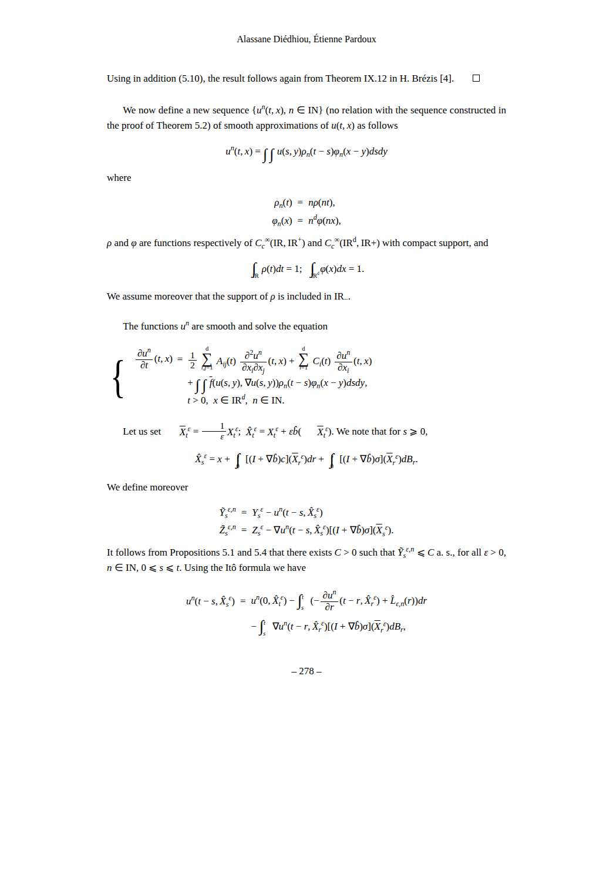Alassane Diédhiou, Étienne Pardoux
Using in addition (5.10), the result follows again from Theorem IX.12 in H. Brézis [4].
We now define a new sequence {un(t, x), n ∈ IN} (no relation with the sequence constructed in the proof of Theorem 5.2) of smooth approximations of u(t, x) as follows
un(t, x) = ∫ ∫ u(s, y)ρn(t − s)φn(x − y)dsdy
where
| ρ n ( t ) | = | nρ ( nt ), |
| φ n ( x ) | = | n d φ ( nx ), |
ρ and φ are functions respectively of Cc∞(IR, IR+) and Cc∞(IRd, IR+) with compact support, and
∫IR ρ(t)dt = 1; ∫IRd φ(x)dx = 1.
We assume moreover that the support of ρ is included in IR−.
The functions un are smooth and solve the equation
{
| ∂ u n ∂ t ( t , x ) | = | 1 2 d ∑ i , j =1 A ij ( t ) ∂ 2 u n ∂ x i ∂ x j ( t , x ) + d ∑ i =1 C i ( t ) ∂ u n ∂ x i ( t , x ) |
| | | + ∫ ∫ f ( u ( s , y ), ∇ u ( s , y )) ρ n ( t − s ) φ n ( x − y ) dsdy , |
| | | t > 0, x ∈ IR d , n ∈ IN . |
Let us set Xtε = 1 ε Xtε; X̂tε = Xtε + εb̂(Xtε). We note that for s ⩾ 0,
X̂sε = x + ∫0 s [(I + ∇b̂)c](Xrε)dr + ∫0 s [(I + ∇b̂)σ](Xrε)dBr.
We define moreover
| Ỹ s ε,n | = | Y s ε − u n ( t − s , X̂ s ε ) |
| Z̃ s ε,n | = | Z s ε − ∇ u n ( t − s , X̂ s ε )[( I + ∇ b̂ ) σ ]( X s ε ). |
It follows from Propositions 5.1 and 5.4 that there exists C > 0 such that Ỹsε,n ⩽ C a. s., for all ε > 0, n ∈ IN, 0 ⩽ s ⩽ t. Using the Itô formula we have
| u n ( t − s , X̂ s ε ) | = | u n (0, X̂ t ε ) − ∫ s t (− ∂ u n ∂ r ( t − r , X̂ r ε ) + L̂ ε,n ( r )) dr |
| | | − ∫ s t ∇ u n ( t − r , X̂ r ε )[( I + ∇ b̂ ) σ ]( X r ε ) dB r , |
– 278 –